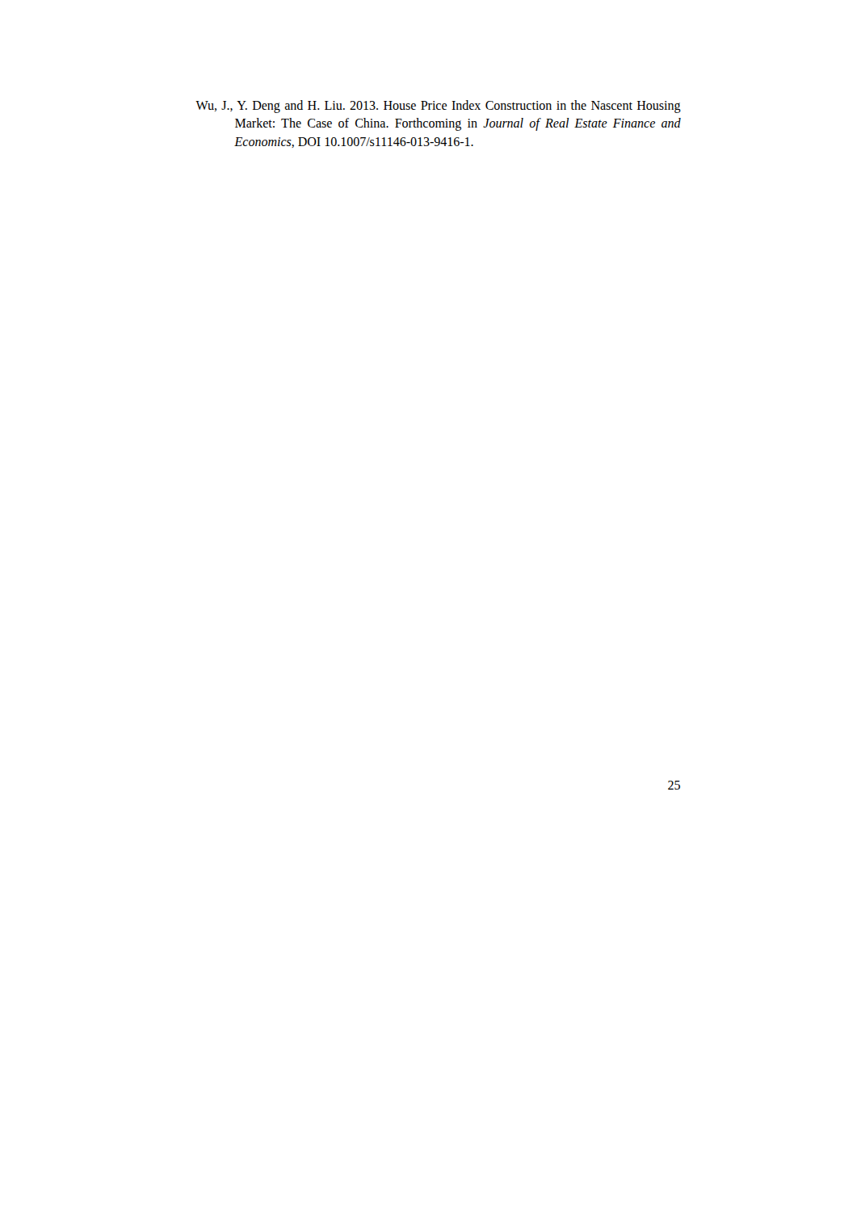Wu, J., Y. Deng and H. Liu. 2013. House Price Index Construction in the Nascent Housing Market: The Case of China. Forthcoming in Journal of Real Estate Finance and Economics, DOI 10.1007/s11146-013-9416-1.
25